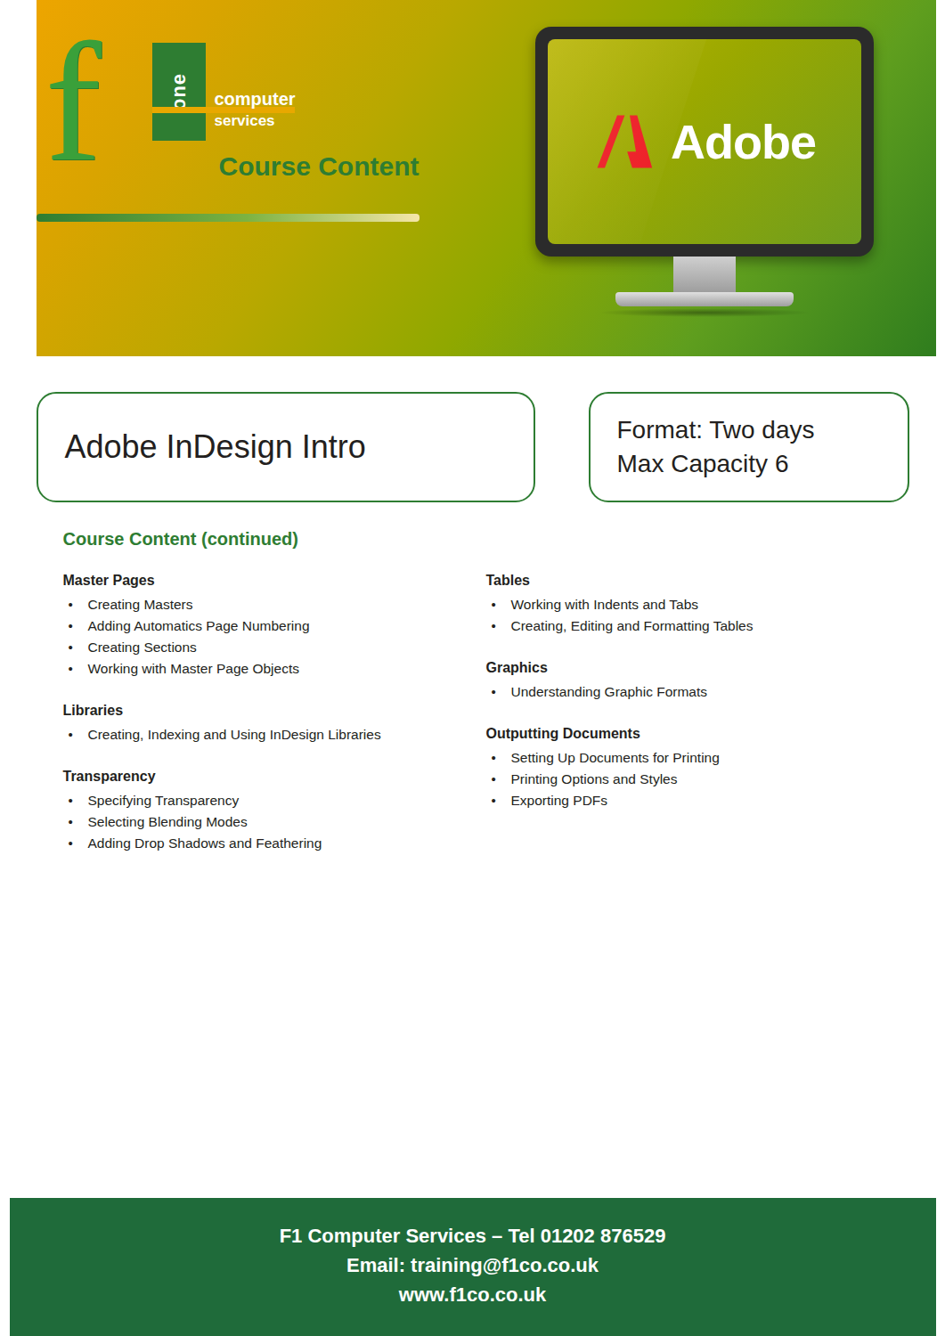f
one
computer
services
Course Content
Adobe
Adobe InDesign Intro
Format: Two days
Max Capacity 6
Course Content (continued)
Master Pages
Creating Masters
Adding Automatics Page Numbering
Creating Sections
Working with Master Page Objects
Libraries
Creating, Indexing and Using InDesign Libraries
Transparency
Specifying Transparency
Selecting Blending Modes
Adding Drop Shadows and Feathering
Tables
Working with Indents and Tabs
Creating, Editing and Formatting Tables
Graphics
Understanding Graphic Formats
Outputting Documents
Setting Up Documents for Printing
Printing Options and Styles
Exporting PDFs
F1 Computer Services – Tel 01202 876529
Email: training@f1co.co.uk
www.f1co.co.uk